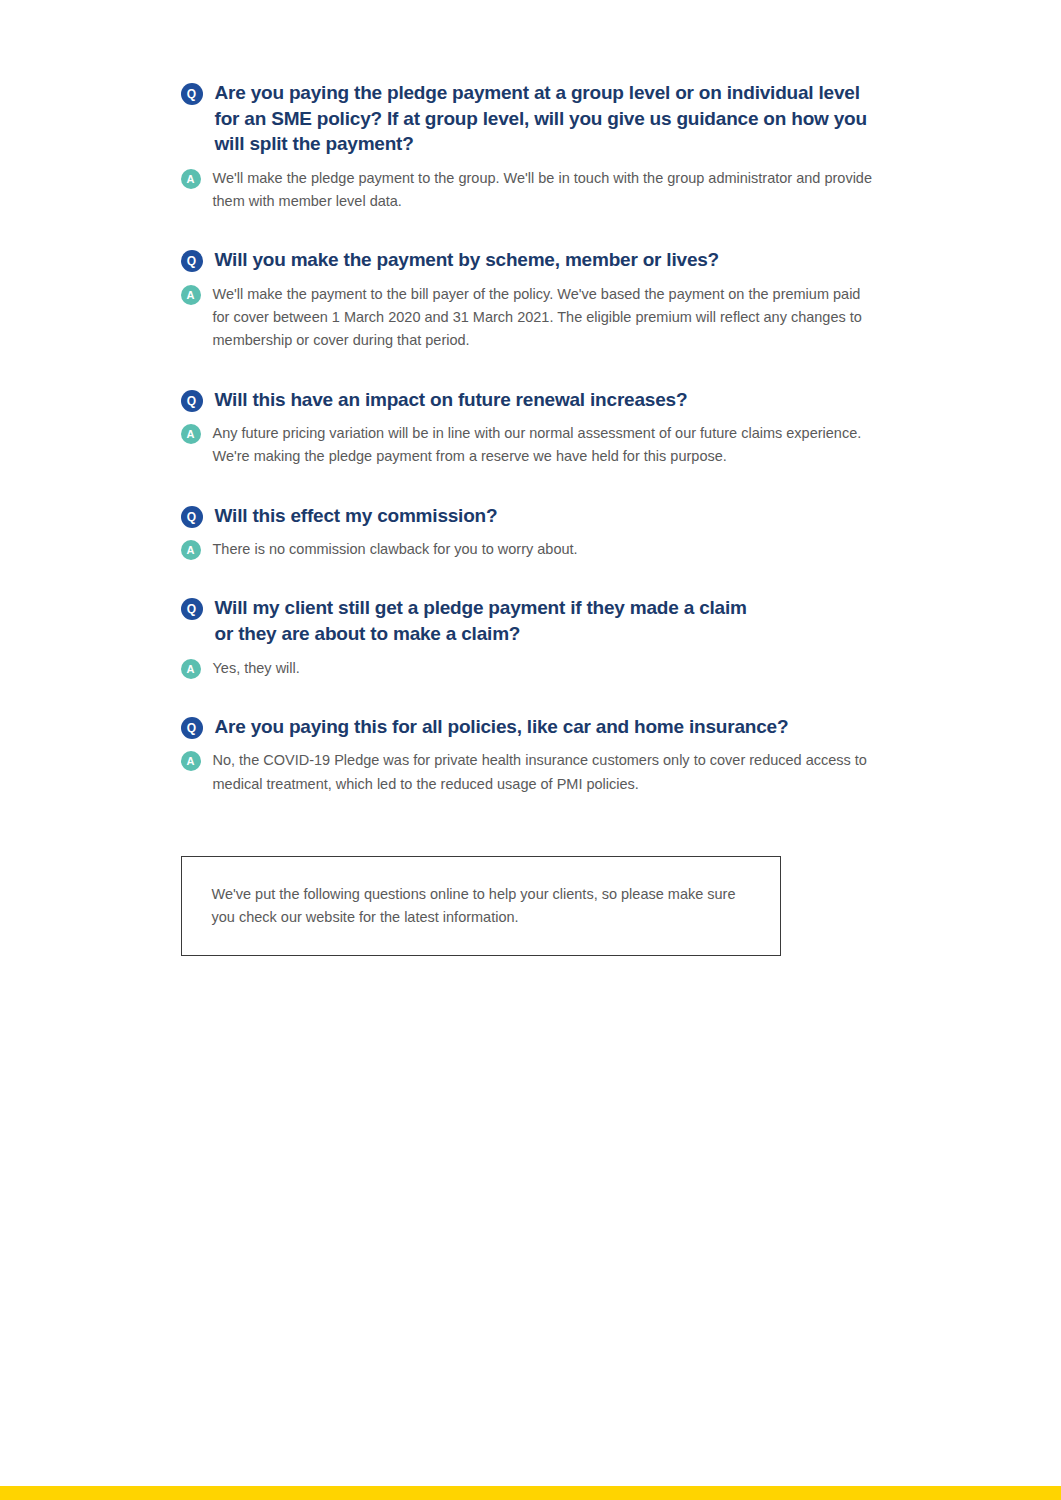Q
Are you paying the pledge payment at a group level or on individual level for an SME policy? If at group level, will you give us guidance on how you will split the payment?
A
We'll make the pledge payment to the group. We'll be in touch with the group administrator and provide them with member level data.
Q
Will you make the payment by scheme, member or lives?
A
We'll make the payment to the bill payer of the policy. We've based the payment on the premium paid for cover between 1 March 2020 and 31 March 2021. The eligible premium will reflect any changes to membership or cover during that period.
Q
Will this have an impact on future renewal increases?
A
Any future pricing variation will be in line with our normal assessment of our future claims experience. We're making the pledge payment from a reserve we have held for this purpose.
Q
Will this effect my commission?
A
There is no commission clawback for you to worry about.
Q
Will my client still get a pledge payment if they made a claim
or they are about to make a claim?
A
Yes, they will.
Q
Are you paying this for all policies, like car and home insurance?
A
No, the COVID-19 Pledge was for private health insurance customers only to cover reduced access to medical treatment, which led to the reduced usage of PMI policies.
We've put the following questions online to help your clients, so please make sure you check our website for the latest information.